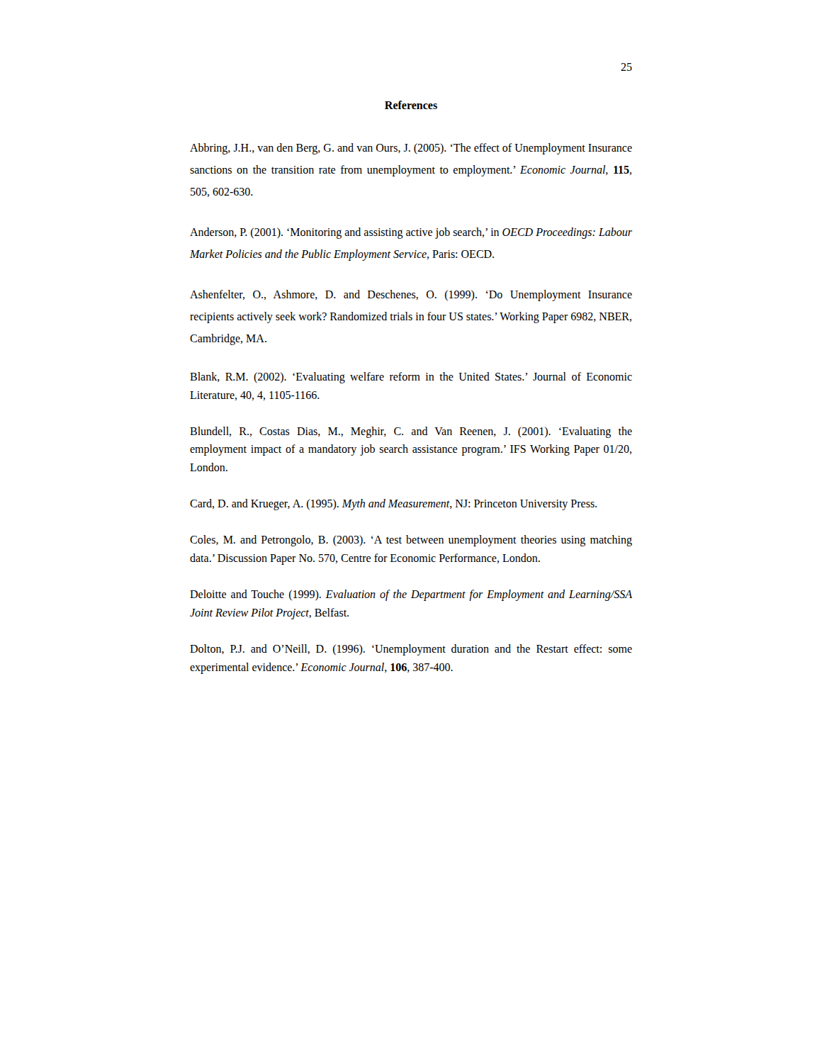25
References
Abbring, J.H., van den Berg, G. and van Ours, J. (2005). ‘The effect of Unemployment Insurance sanctions on the transition rate from unemployment to employment.’ Economic Journal, 115, 505, 602-630.
Anderson, P. (2001). ‘Monitoring and assisting active job search,’ in OECD Proceedings: Labour Market Policies and the Public Employment Service, Paris: OECD.
Ashenfelter, O., Ashmore, D. and Deschenes, O. (1999). ‘Do Unemployment Insurance recipients actively seek work? Randomized trials in four US states.’ Working Paper 6982, NBER, Cambridge, MA.
Blank, R.M. (2002). ‘Evaluating welfare reform in the United States.’ Journal of Economic Literature, 40, 4, 1105-1166.
Blundell, R., Costas Dias, M., Meghir, C. and Van Reenen, J. (2001). ‘Evaluating the employment impact of a mandatory job search assistance program.’ IFS Working Paper 01/20, London.
Card, D. and Krueger, A. (1995). Myth and Measurement, NJ: Princeton University Press.
Coles, M. and Petrongolo, B. (2003). ‘A test between unemployment theories using matching data.’ Discussion Paper No. 570, Centre for Economic Performance, London.
Deloitte and Touche (1999). Evaluation of the Department for Employment and Learning/SSA Joint Review Pilot Project, Belfast.
Dolton, P.J. and O’Neill, D. (1996). ‘Unemployment duration and the Restart effect: some experimental evidence.’ Economic Journal, 106, 387-400.